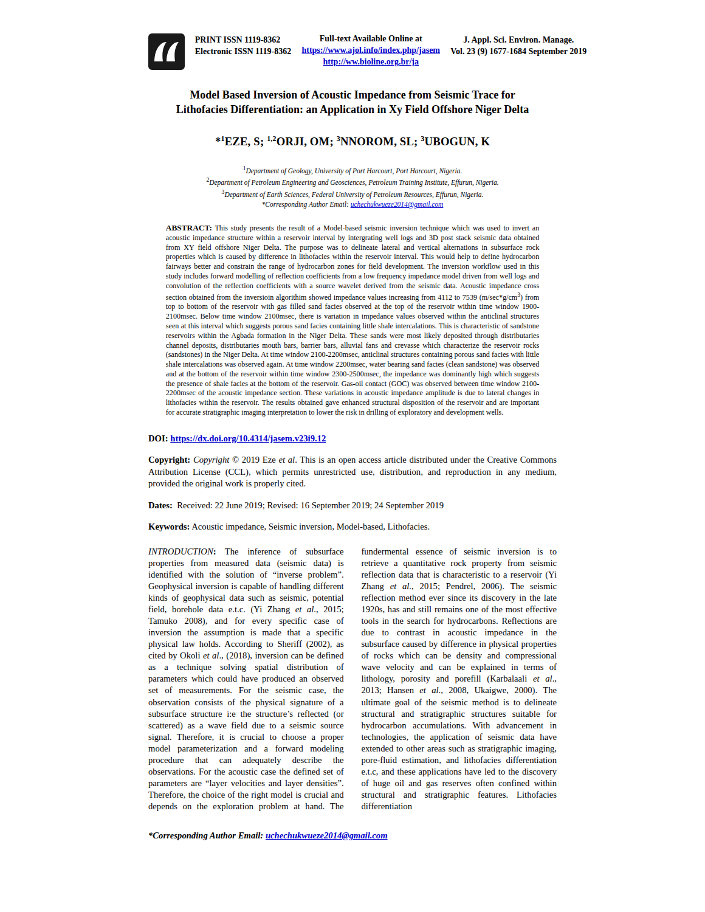PRINT ISSN 1119-8362
Electronic ISSN 1119-8362
Full-text Available Online at
https://www.ajol.info/index.php/jasem
http://ww.bioline.org.br/ja
J. Appl. Sci. Environ. Manage.
Vol. 23 (9) 1677-1684 September 2019
Model Based Inversion of Acoustic Impedance from Seismic Trace for Lithofacies Differentiation: an Application in Xy Field Offshore Niger Delta
*1EZE, S; 1,2ORJI, OM; 3NNOROM, SL; 3UBOGUN, K
1Department of Geology, University of Port Harcourt, Port Harcourt, Nigeria.
2Department of Petroleum Engineering and Geosciences, Petroleum Training Institute, Effurun, Nigeria.
3Department of Earth Sciences, Federal University of Petroleum Resources, Effurun, Nigeria.
*Corresponding Author Email: uchechukwueze2014@gmail.com
ABSTRACT: This study presents the result of a Model-based seismic inversion technique which was used to invert an acoustic impedance structure within a reservoir interval by intergrating well logs and 3D post stack seismic data obtained from XY field offshore Niger Delta. The purpose was to delineate lateral and vertical alternations in subsurface rock properties which is caused by difference in lithofacies within the reservoir interval. This would help to define hydrocarbon fairways better and constrain the range of hydrocarbon zones for field development. The inversion workflow used in this study includes forward modelling of reflection coefficients from a low frequency impedance model driven from well logs and convolution of the reflection coefficients with a source wavelet derived from the seismic data. Acoustic impedance cross section obtained from the inversioin algorithim showed impedance values increasing from 4112 to 7539 (m/sec*g/cm3) from top to bottom of the reservoir with gas filled sand facies observed at the top of the reservoir within time window 1900-2100msec. Below time window 2100msec, there is variation in impedance values observed within the anticlinal structures seen at this interval which suggests porous sand facies containing little shale intercalations. This is characteristic of sandstone reservoirs within the Agbada formation in the Niger Delta. These sands were most likely deposited through distributaries channel deposits, distributaries mouth bars, barrier bars, alluvial fans and crevasse which characterize the reservoir rocks (sandstones) in the Niger Delta. At time window 2100-2200msec, anticlinal structures containing porous sand facies with little shale intercalations was observed again. At time window 2200msec, water bearing sand facies (clean sandstone) was observed and at the bottom of the reservoir within time window 2300-2500msec, the impedance was dominantly high which suggests the presence of shale facies at the bottom of the reservoir. Gas-oil contact (GOC) was observed between time window 2100-2200msec of the acoustic impedance section. These variations in acoustic impedance amplitude is due to lateral changes in lithofacies within the reservoir. The results obtained gave enhanced structural disposition of the reservoir and are important for accurate stratigraphic imaging interpretation to lower the risk in drilling of exploratory and development wells.
DOI: https://dx.doi.org/10.4314/jasem.v23i9.12
Copyright: Copyright © 2019 Eze et al. This is an open access article distributed under the Creative Commons Attribution License (CCL), which permits unrestricted use, distribution, and reproduction in any medium, provided the original work is properly cited.
Dates: Received: 22 June 2019; Revised: 16 September 2019; 24 September 2019
Keywords: Acoustic impedance, Seismic inversion, Model-based, Lithofacies.
INTRODUCTION: The inference of subsurface properties from measured data (seismic data) is identified with the solution of “inverse problem”. Geophysical inversion is capable of handling different kinds of geophysical data such as seismic, potential field, borehole data e.t.c. (Yi Zhang et al., 2015; Tamuko 2008), and for every specific case of inversion the assumption is made that a specific physical law holds. According to Sheriff (2002), as cited by Okoli et al., (2018), inversion can be defined as a technique solving spatial distribution of parameters which could have produced an observed set of measurements. For the seismic case, the observation consists of the physical signature of a subsurface structure i:e the structure’s reflected (or scattered) as a wave field due to a seismic source signal. Therefore, it is crucial to choose a proper model parameterization and a forward modeling procedure that can adequately describe the observations. For the acoustic case the defined set of parameters are “layer velocities and layer densities”. Therefore, the choice of the right model is crucial and depends on the exploration problem at hand. The fundermental essence of seismic inversion is to retrieve a quantitative rock property from seismic reflection data that is characteristic to a reservoir (Yi Zhang et al., 2015; Pendrel, 2006). The seismic reflection method ever since its discovery in the late 1920s, has and still remains one of the most effective tools in the search for hydrocarbons. Reflections are due to contrast in acoustic impedance in the subsurface caused by difference in physical properties of rocks which can be density and compressional wave velocity and can be explained in terms of lithology, porosity and porefill (Karbalaali et al., 2013; Hansen et al., 2008, Ukaigwe, 2000). The ultimate goal of the seismic method is to delineate structural and stratigraphic structures suitable for hydrocarbon accumulations. With advancement in technologies, the application of seismic data have extended to other areas such as stratigraphic imaging, pore-fluid estimation, and lithofacies differentiation e.t.c, and these applications have led to the discovery of huge oil and gas reserves often confined within structural and stratigraphic features. Lithofacies differentiation
*Corresponding Author Email: uchechukwueze2014@gmail.com